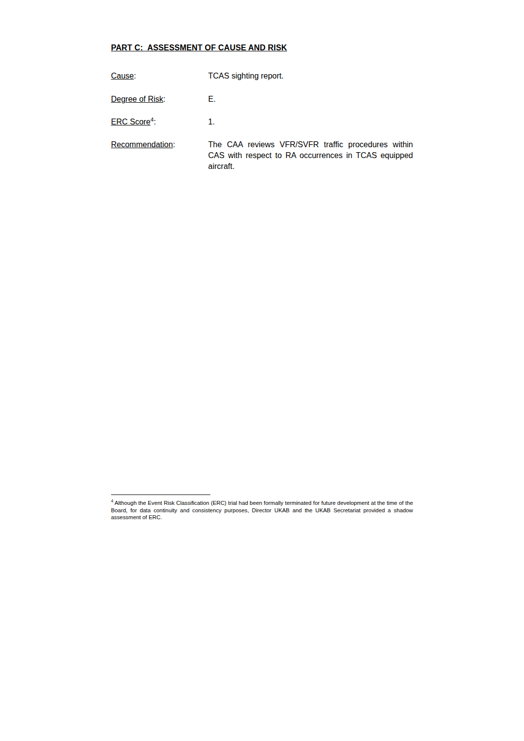PART C: ASSESSMENT OF CAUSE AND RISK
| Cause : | TCAS sighting report. |
| Degree of Risk : | E. |
| ERC Score 4 : | 1. |
| Recommendation : | The CAA reviews VFR/SVFR traffic procedures within CAS with respect to RA occurrences in TCAS equipped aircraft. |
4 Although the Event Risk Classification (ERC) trial had been formally terminated for future development at the time of the Board, for data continuity and consistency purposes, Director UKAB and the UKAB Secretariat provided a shadow assessment of ERC.